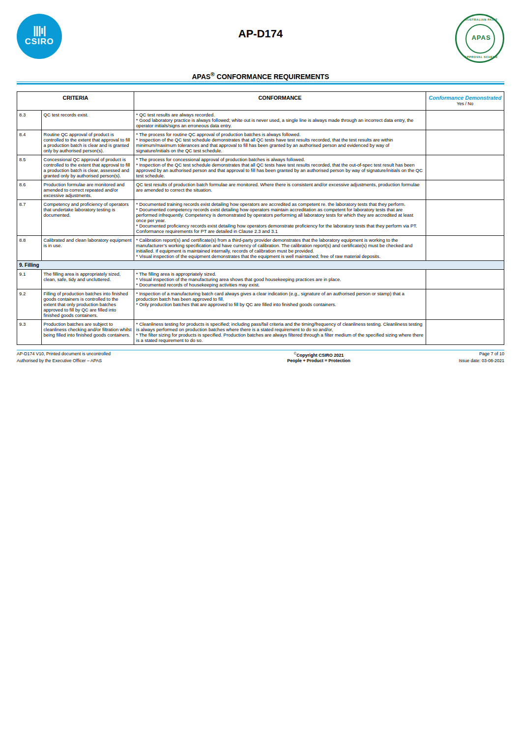|||ı|
CSIRO
AP-D174
AUSTRALIAN PAINT
APAS
APPROVAL SCHEME
APAS® CONFORMANCE REQUIREMENTS
| CRITERIA | CONFORMANCE | Conformance Demonstrated Yes / No |
| --- | --- | --- |
| 8.3 | QC test records exist. | * QC test results are always recorded. * Good laboratory practice is always followed; white out is never used, a single line is always made through an incorrect data entry, the operator initials/signs an erroneous data entry. | |
| 8.4 | Routine QC approval of product is controlled to the extent that approval to fill a production batch is clear and is granted only by authorised person(s). | * The process for routine QC approval of production batches is always followed. * Inspection of the QC test schedule demonstrates that all QC tests have test results recorded, that the test results are within minimum/maximum tolerances and that approval to fill has been granted by an authorised person and evidenced by way of signature/initials on the QC test schedule. | |
| 8.5 | Concessional QC approval of product is controlled to the extent that approval to fill a production batch is clear, assessed and granted only by authorised person(s). | * The process for concessional approval of production batches is always followed. * Inspection of the QC test schedule demonstrates that all QC tests have test results recorded, that the out-of-spec test result has been approved by an authorised person and that approval to fill has been granted by an authorised person by way of signature/initials on the QC test schedule. | |
| 8.6 | Production formulae are monitored and amended to correct repeated and/or excessive adjustments. | QC test results of production batch formulae are monitored. Where there is consistent and/or excessive adjustments, production formulae are amended to correct the situation. | |
| 8.7 | Competency and proficiency of operators that undertake laboratory testing is documented. | * Documented training records exist detailing how operators are accredited as competent re. the laboratory tests that they perform. * Documented competency records exist detailing how operators maintain accreditation as competent for laboratory tests that are performed infrequently. Competency is demonstrated by operators performing all laboratory tests for which they are accredited at least once per year. * Documented proficiency records exist detailing how operators demonstrate proficiency for the laboratory tests that they perform via PT. Conformance requirements for PT are detailed in Clause 2.3 and 3.1 | |
| 8.8 | Calibrated and clean laboratory equipment is in use. | * Calibration report(s) and certificate(s) from a third-party provider demonstrates that the laboratory equipment is working to the manufacturer’s working specification and have currency of calibration. The calibration report(s) and certificate(s) must be checked and initialled. If equipment is maintained internally, records of calibration must be provided. * Visual inspection of the equipment demonstrates that the equipment is well maintained; free of raw material deposits. | |
| 9. Filling |
| 9.1 | The filling area is appropriately sized, clean, safe, tidy and uncluttered. | * The filling area is appropriately sized. * Visual inspection of the manufacturing area shows that good housekeeping practices are in place. * Documented records of housekeeping activities may exist. | |
| 9.2 | Filling of production batches into finished goods containers is controlled to the extent that only production batches approved to fill by QC are filled into finished goods containers. | * Inspection of a manufacturing batch card always gives a clear indication (e.g., signature of an authorised person or stamp) that a production batch has been approved to fill. * Only production batches that are approved to fill by QC are filled into finished goods containers. | |
| 9.3 | Production batches are subject to cleanliness checking and/or filtration whilst being filled into finished goods containers. | * Cleanliness testing for products is specified; including pass/fail criteria and the timing/frequency of cleanliness testing. Cleanliness testing is always performed on production batches where there is a stated requirement to do so and/or, * The filter sizing for products is specified. Production batches are always filtered through a filter medium of the specified sizing where there is a stated requirement to do so. | |
| AP-D174 V10, Printed document is uncontrolled | © Copyright CSIRO 2021 | Page 7 of 10 |
| Authorised by the Executive Officer – APAS | People + Product = Protection | Issue date: 03-08-2021 |